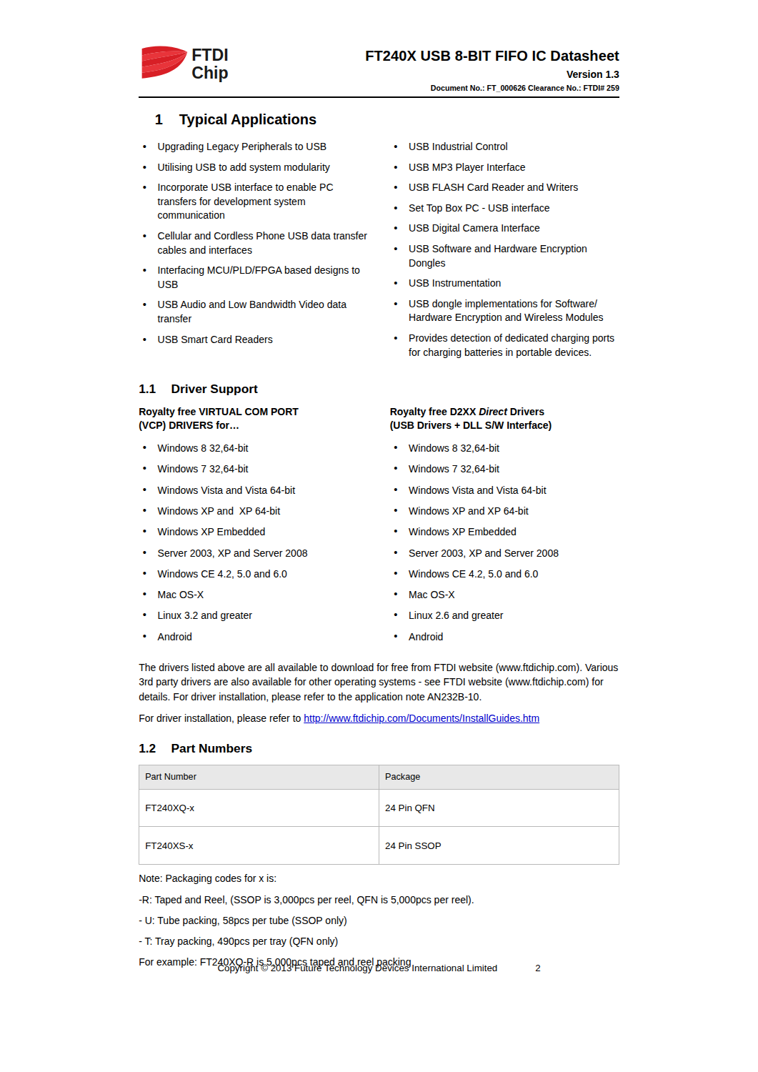FTDI Chip
FT240X USB 8-BIT FIFO IC Datasheet
Version 1.3
Document No.: FT_000626 Clearance No.: FTDI# 259
1 Typical Applications
Upgrading Legacy Peripherals to USB
Utilising USB to add system modularity
Incorporate USB interface to enable PC transfers for development system communication
Cellular and Cordless Phone USB data transfer cables and interfaces
Interfacing MCU/PLD/FPGA based designs to USB
USB Audio and Low Bandwidth Video data transfer
USB Smart Card Readers
USB Industrial Control
USB MP3 Player Interface
USB FLASH Card Reader and Writers
Set Top Box PC - USB interface
USB Digital Camera Interface
USB Software and Hardware Encryption Dongles
USB Instrumentation
USB dongle implementations for Software/ Hardware Encryption and Wireless Modules
Provides detection of dedicated charging ports for charging batteries in portable devices.
1.1 Driver Support
Royalty free VIRTUAL COM PORT
(VCP) DRIVERS for…
Windows 8 32,64-bit
Windows 7 32,64-bit
Windows Vista and Vista 64-bit
Windows XP and XP 64-bit
Windows XP Embedded
Server 2003, XP and Server 2008
Windows CE 4.2, 5.0 and 6.0
Mac OS-X
Linux 3.2 and greater
Android
Royalty free D2XX Direct Drivers
(USB Drivers + DLL S/W Interface)
Windows 8 32,64-bit
Windows 7 32,64-bit
Windows Vista and Vista 64-bit
Windows XP and XP 64-bit
Windows XP Embedded
Server 2003, XP and Server 2008
Windows CE 4.2, 5.0 and 6.0
Mac OS-X
Linux 2.6 and greater
Android
The drivers listed above are all available to download for free from FTDI website (www.ftdichip.com). Various 3rd party drivers are also available for other operating systems - see FTDI website (www.ftdichip.com) for details. For driver installation, please refer to the application note AN232B-10.
For driver installation, please refer to http://www.ftdichip.com/Documents/InstallGuides.htm
1.2 Part Numbers
| Part Number | Package |
| --- | --- |
| FT240XQ-x | 24 Pin QFN |
| FT240XS-x | 24 Pin SSOP |
Note: Packaging codes for x is:
-R: Taped and Reel, (SSOP is 3,000pcs per reel, QFN is 5,000pcs per reel).
- U: Tube packing, 58pcs per tube (SSOP only)
- T: Tray packing, 490pcs per tray (QFN only)
For example: FT240XQ-R is 5,000pcs taped and reel packing
Copyright © 2013 Future Technology Devices International Limited
2